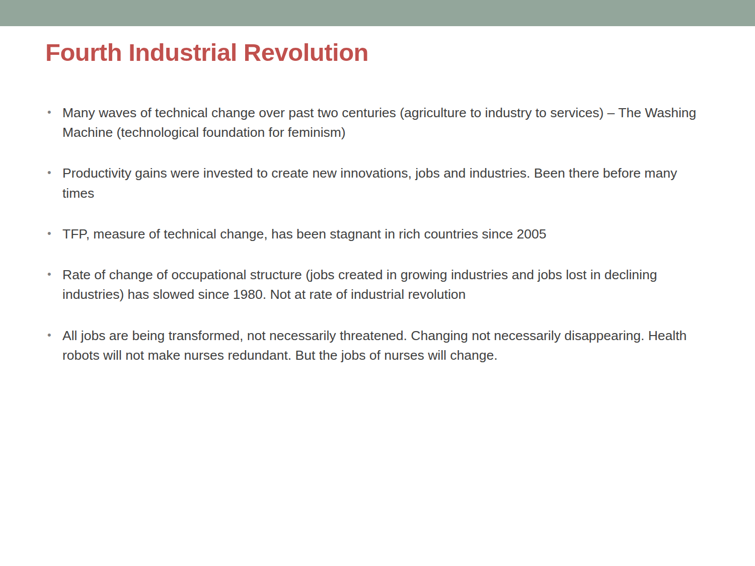Fourth Industrial Revolution
Many waves of technical change over past two centuries (agriculture to industry to services) – The Washing Machine (technological foundation for feminism)
Productivity gains were invested to create new innovations, jobs and industries. Been there before many times
TFP, measure of technical change, has been stagnant in rich countries since 2005
Rate of change of occupational structure (jobs created in growing industries and jobs lost in declining industries) has slowed since 1980. Not at rate of industrial revolution
All jobs are being transformed, not necessarily threatened. Changing not necessarily disappearing. Health robots will not make nurses redundant. But the jobs of nurses will change.